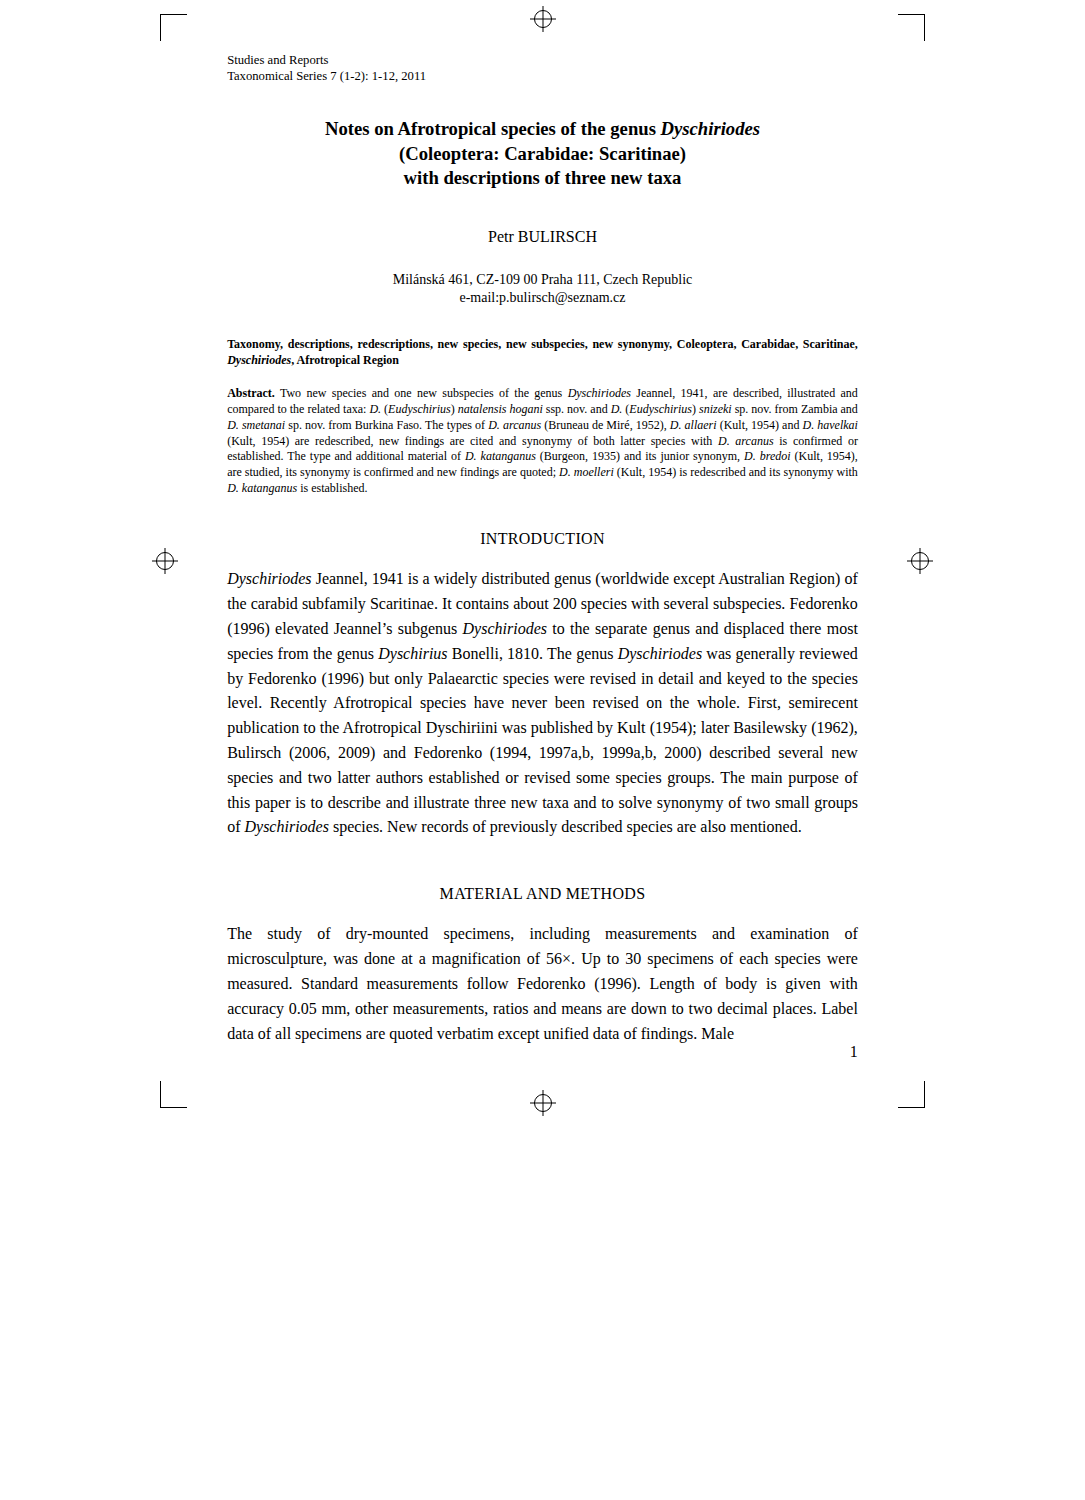Studies and Reports
Taxonomical Series 7 (1-2): 1-12, 2011
Notes on Afrotropical species of the genus Dyschiriodes
(Coleoptera: Carabidae: Scaritinae)
with descriptions of three new taxa
Petr BULIRSCH
Milánská 461, CZ-109 00 Praha 111, Czech Republic
e-mail:p.bulirsch@seznam.cz
Taxonomy, descriptions, redescriptions, new species, new subspecies, new synonymy, Coleoptera, Carabidae, Scaritinae, Dyschiriodes, Afrotropical Region
Abstract. Two new species and one new subspecies of the genus Dyschiriodes Jeannel, 1941, are described, illustrated and compared to the related taxa: D. (Eudyschirius) natalensis hogani ssp. nov. and D. (Eudyschirius) snizeki sp. nov. from Zambia and D. smetanai sp. nov. from Burkina Faso. The types of D. arcanus (Bruneau de Miré, 1952), D. allaeri (Kult, 1954) and D. havelkai (Kult, 1954) are redescribed, new findings are cited and synonymy of both latter species with D. arcanus is confirmed or established. The type and additional material of D. katanganus (Burgeon, 1935) and its junior synonym, D. bredoi (Kult, 1954), are studied, its synonymy is confirmed and new findings are quoted; D. moelleri (Kult, 1954) is redescribed and its synonymy with D. katanganus is established.
INTRODUCTION
Dyschiriodes Jeannel, 1941 is a widely distributed genus (worldwide except Australian Region) of the carabid subfamily Scaritinae. It contains about 200 species with several subspecies. Fedorenko (1996) elevated Jeannel’s subgenus Dyschiriodes to the separate genus and displaced there most species from the genus Dyschirius Bonelli, 1810. The genus Dyschiriodes was generally reviewed by Fedorenko (1996) but only Palaearctic species were revised in detail and keyed to the species level. Recently Afrotropical species have never been revised on the whole. First, semirecent publication to the Afrotropical Dyschiriini was published by Kult (1954); later Basilewsky (1962), Bulirsch (2006, 2009) and Fedorenko (1994, 1997a,b, 1999a,b, 2000) described several new species and two latter authors established or revised some species groups. The main purpose of this paper is to describe and illustrate three new taxa and to solve synonymy of two small groups of Dyschiriodes species. New records of previously described species are also mentioned.
MATERIAL AND METHODS
The study of dry-mounted specimens, including measurements and examination of microsculpture, was done at a magnification of 56×. Up to 30 specimens of each species were measured. Standard measurements follow Fedorenko (1996). Length of body is given with accuracy 0.05 mm, other measurements, ratios and means are down to two decimal places. Label data of all specimens are quoted verbatim except unified data of findings. Male
1